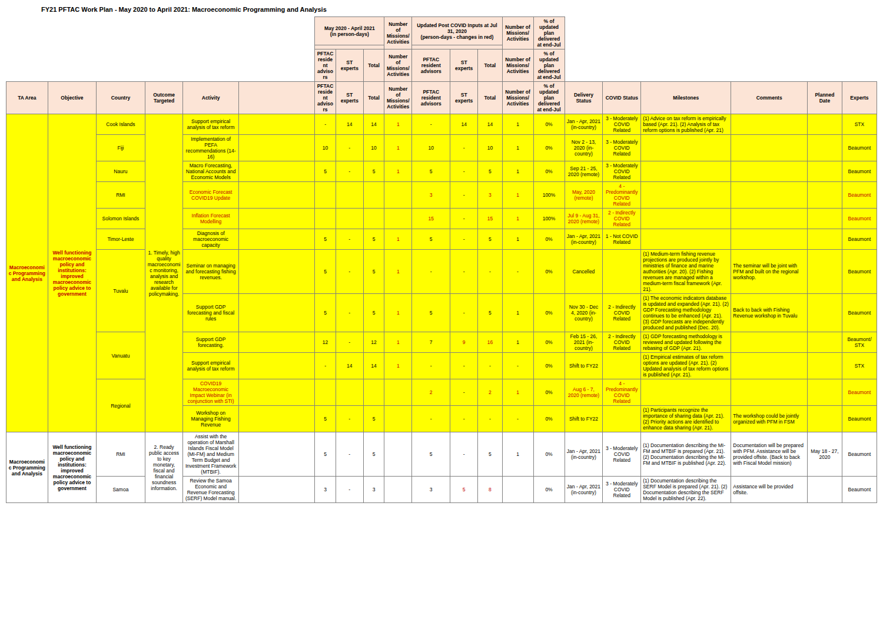FY21 PFTAC Work Plan - May 2020 to April 2021: Macroeconomic Programming and Analysis
| | | | | | | May 2020 - April 2021 (in person-days) | Number of Missions/ Activities | Updated Post COVID Inputs at Jul 31, 2020 (person-days - changes in red) | Number of Missions/ Activities | % of updated plan delivered at end-Jul | | | | | | |
| --- | --- | --- | --- | --- | --- | --- | --- | --- | --- | --- | --- | --- | --- | --- | --- | --- |
| PFTAC resident advisors | ST experts | Total | Number of Missions/ Activities | PFTAC resident advisors | ST experts | Total | Number of Missions/ Activities | % of updated plan delivered at end-Jul |
| TA Area | Objective | Country | Outcome Targeted | Activity | | PFTAC resident advisors | ST experts | Total | Number of Missions/ Activities | PFTAC resident advisors | ST experts | Total | Number of Missions/ Activities | % of updated plan delivered at end-Jul | Delivery Status | COVID Status | Milestones | Comments | Planned Date | Experts |
| Macroeconomic Programming and Analysis | Well functioning macroeconomic policy and institutions: improved macroeconomic policy advice to government | Cook Islands | 1. Timely, high quality macroeconomic monitoring, analysis and research available for policymaking. | Support empirical analysis of tax reform | | - | 14 | 14 | 1 | - | 14 | 14 | 1 | 0% | Jan - Apr, 2021 (in-country) | 3 - Moderately COVID Related | (1) Advice on tax reform is empirically based (Apr. 21). (2) Analysis of tax reform options is published (Apr. 21) | | | STX |
| Fiji | Implementation of PEFA recommendations (14- 16) | | 10 | - | 10 | 1 | 10 | - | 10 | 1 | 0% | Nov 2 - 13, 2020 (in-country) | 3 - Moderately COVID Related | | | | Beaumont |
| Nauru | Macro Forecasting, National Accounts and Economic Models | | 5 | - | 5 | 1 | 5 | - | 5 | 1 | 0% | Sep 21 - 25, 2020 (remote) | 3 - Moderately COVID Related | | | | Beaumont |
| RMI | Economic Forecast COVID19 Update | | | | | | 3 | - | 3 | 1 | 100% | May, 2020 (remote) | 4 - Predominantly COVID Related | | | | Beaumont |
| Solomon Islands | Inflation Forecast Modelling | | | | | | 15 | - | 15 | 1 | 100% | Jul 9 - Aug 31, 2020 (remote) | 2 - Indirectly COVID Related | | | | Beaumont |
| Timor-Leste | Diagnosis of macroeconomic capacity | | 5 | - | 5 | 1 | 5 | - | 5 | 1 | 0% | Jan - Apr, 2021 (in-country) | 1 - Not COVID Related | | | | Beaumont |
| Tuvalu | Seminar on managing and forecasting fishing revenues. | | 5 | - | 5 | 1 | - | - | - | - | 0% | Cancelled | | (1) Medium-term fishing revenue projections are produced jointly by ministries of finance and marine authorities (Apr. 20). (2) Fishing revenues are managed within a medium-term fiscal framework (Apr. 21). | The seminar will be joint with PFM and built on the regional workshop. | | Beaumont |
| Support GDP forecasting and fiscal rules | | 5 | - | 5 | 1 | 5 | - | 5 | 1 | 0% | Nov 30 - Dec 4, 2020 (in-country) | 2 - Indirectly COVID Related | (1) The economic indicators database is updated and expanded (Apr. 21). (2) GDP Forecasting methodology continues to be enhanced (Apr. 21). (3) GDP forecasts are independently produced and published (Dec. 20). | Back to back with Fishing Revenue workshop in Tuvalu | | Beaumont |
| Vanuatu | Support GDP forecasting. | | 12 | - | 12 | 1 | 7 | 9 | 16 | 1 | 0% | Feb 15 - 26, 2021 (in-country) | 2 - Indirectly COVID Related | (1) GDP forecasting methodology is reviewed and updated following the rebasing of GDP (Apr. 21). | | | Beaumont/ STX |
| Support empirical analysis of tax reform | | - | 14 | 14 | 1 | - | - | - | - | 0% | Shift to FY22 | | (1) Empirical estimates of tax reform options are updated (Apr. 21). (2) Updated analysis of tax reform options is published (Apr. 21). | | | STX |
| Regional | COVID19 Macroeconomic Impact Webinar (in conjunction with STI) | | | | | | 2 | - | 2 | 1 | 0% | Aug 6 - 7, 2020 (remote) | 4 - Predominantly COVID Related | | | | Beaumont |
| Workshop on Managing Fishing Revenue | | 5 | - | 5 | | - | - | - | - | 0% | Shift to FY22 | | (1) Participants recognize the importance of sharing data (Apr. 21). (2) Priority actions are identified to enhance data sharing (Apr. 21). | The workshop could be jointly organized with PFM in FSM | | Beaumont |
| Macroeconomic Programming and Analysis | Well functioning macroeconomic policy and institutions: improved macroeconomic policy advice to government | RMI | 2. Ready public access to key monetary, fiscal and financial soundness information. | Assist with the operation of Marshall Islands Fiscal Model (MI-FM) and Medium Term Budget and Investment Framework (MTBIF). | | 5 | - | 5 | | 5 | - | 5 | 1 | 0% | Jan - Apr, 2021 (in-country) | 3 - Moderately COVID Related | (1) Documentation describing the MI-FM and MTBIF is prepared (Apr. 21). (2) Documentation describing the MI-FM and MTBIF is published (Apr. 22). | Documentation will be prepared with PFM. Assistance will be provided offsite. (Back to back with Fiscal Model mission) | May 18 - 27, 2020 | Beaumont |
| Samoa | Review the Samoa Economic and Revenue Forecasting (SERF) Model manual. | | 3 | - | 3 | | 3 | 5 | 8 | | 0% | Jan - Apr, 2021 (in-country) | 3 - Moderately COVID Related | (1) Documentation describing the SERF Model is prepared (Apr. 21). (2) Documentation describing the SERF Model is published (Apr. 22). | Assistance will be provided offsite. | | Beaumont |